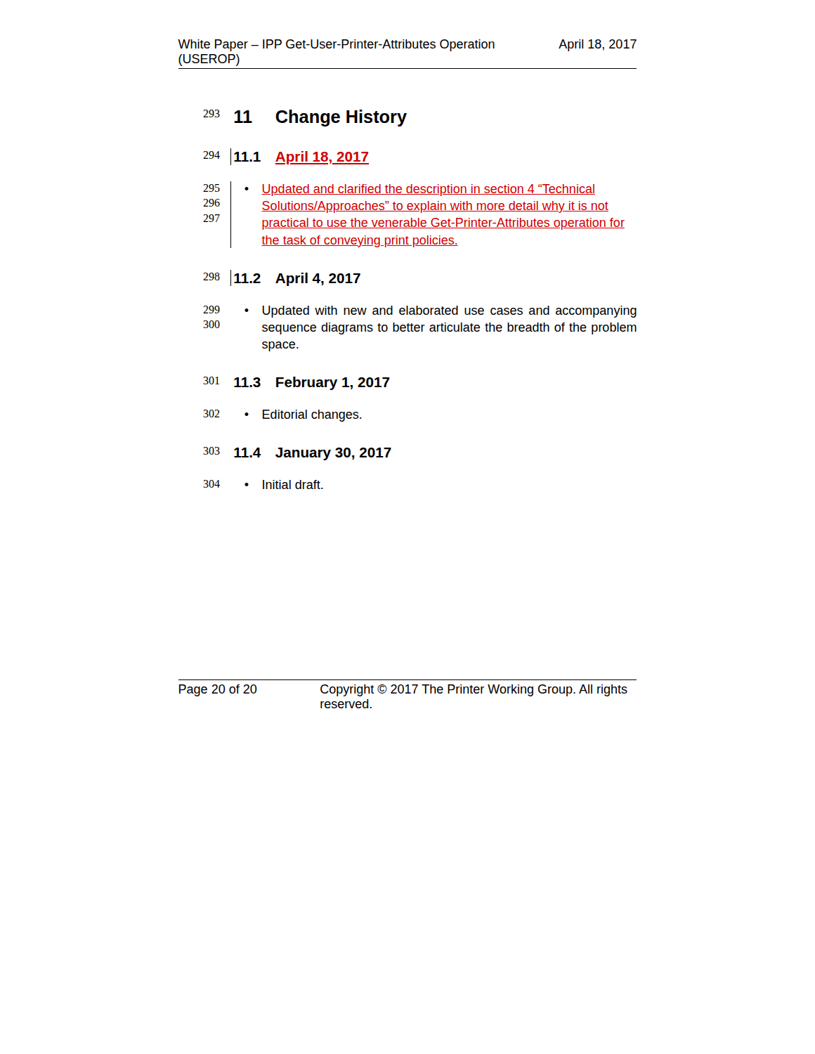White Paper – IPP Get-User-Printer-Attributes Operation (USEROP)
April 18, 2017
293
11 Change History
294
11.1 April 18, 2017
295 296 297
Updated and clarified the description in section 4 “Technical Solutions/Approaches” to explain with more detail why it is not practical to use the venerable Get-Printer-Attributes operation for the task of conveying print policies.
298
11.2 April 4, 2017
299 300
Updated with new and elaborated use cases and accompanying sequence diagrams to better articulate the breadth of the problem space.
301
11.3 February 1, 2017
302
Editorial changes.
303
11.4 January 30, 2017
304
Initial draft.
Page 20 of 20
Copyright © 2017 The Printer Working Group. All rights reserved.